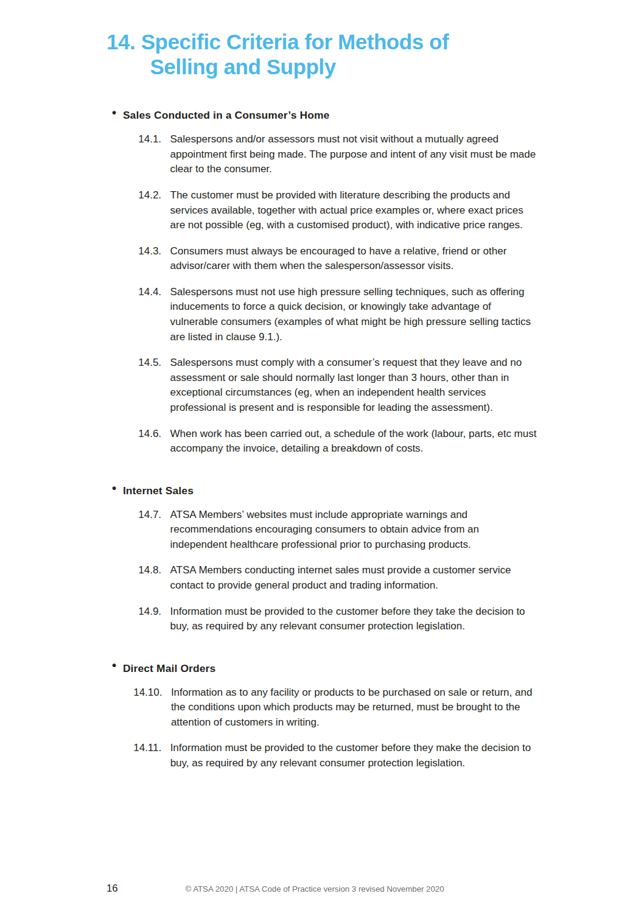14. Specific Criteria for Methods ofSelling and Supply
Sales Conducted in a Consumer’s Home
14.1. Salespersons and/or assessors must not visit without a mutually agreed appointment first being made. The purpose and intent of any visit must be made clear to the consumer.
14.2. The customer must be provided with literature describing the products and services available, together with actual price examples or, where exact prices are not possible (eg, with a customised product), with indicative price ranges.
14.3. Consumers must always be encouraged to have a relative, friend or other advisor/carer with them when the salesperson/assessor visits.
14.4. Salespersons must not use high pressure selling techniques, such as offering inducements to force a quick decision, or knowingly take advantage of vulnerable consumers (examples of what might be high pressure selling tactics are listed in clause 9.1.).
14.5. Salespersons must comply with a consumer’s request that they leave and no assessment or sale should normally last longer than 3 hours, other than in exceptional circumstances (eg, when an independent health services professional is present and is responsible for leading the assessment).
14.6. When work has been carried out, a schedule of the work (labour, parts, etc must accompany the invoice, detailing a breakdown of costs.
Internet Sales
14.7. ATSA Members’ websites must include appropriate warnings and recommendations encouraging consumers to obtain advice from an independent healthcare professional prior to purchasing products.
14.8. ATSA Members conducting internet sales must provide a customer service contact to provide general product and trading information.
14.9. Information must be provided to the customer before they take the decision to buy, as required by any relevant consumer protection legislation.
Direct Mail Orders
14.10. Information as to any facility or products to be purchased on sale or return, and the conditions upon which products may be returned, must be brought to the attention of customers in writing.
14.11. Information must be provided to the customer before they make the decision to buy, as required by any relevant consumer protection legislation.
16 © ATSA 2020 | ATSA Code of Practice version 3 revised November 2020